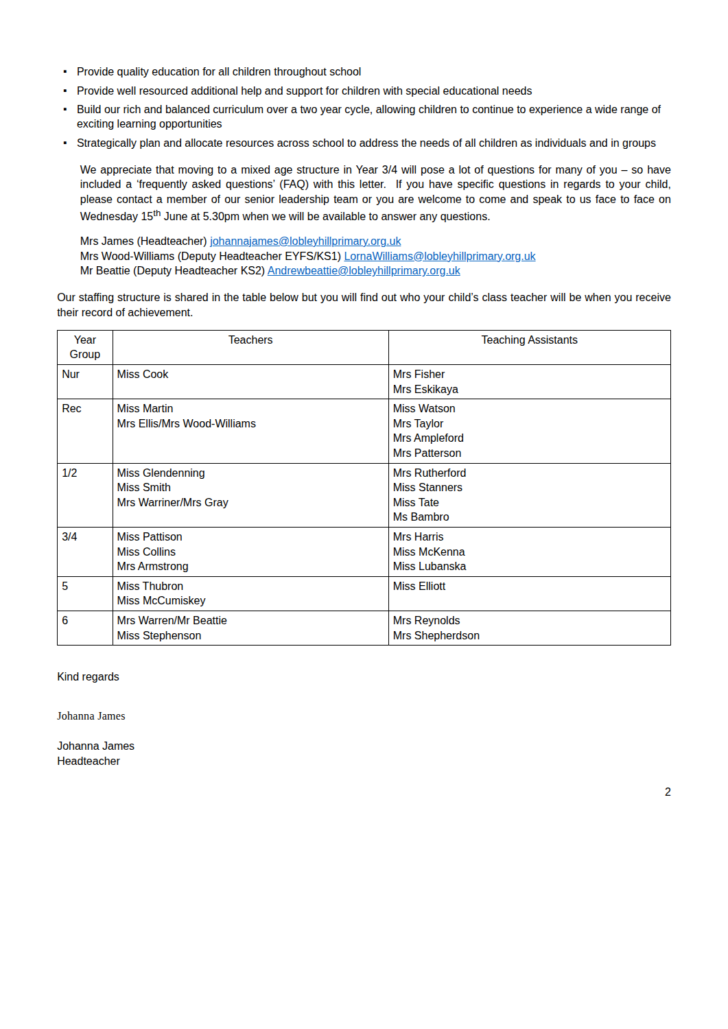Provide quality education for all children throughout school
Provide well resourced additional help and support for children with special educational needs
Build our rich and balanced curriculum over a two year cycle, allowing children to continue to experience a wide range of exciting learning opportunities
Strategically plan and allocate resources across school to address the needs of all children as individuals and in groups
We appreciate that moving to a mixed age structure in Year 3/4 will pose a lot of questions for many of you – so have included a ‘frequently asked questions’ (FAQ) with this letter. If you have specific questions in regards to your child, please contact a member of our senior leadership team or you are welcome to come and speak to us face to face on Wednesday 15th June at 5.30pm when we will be available to answer any questions.
Mrs James (Headteacher) johannajames@lobleyhillprimary.org.uk
Mrs Wood-Williams (Deputy Headteacher EYFS/KS1) LornaWilliams@lobleyhillprimary.org.uk
Mr Beattie (Deputy Headteacher KS2) Andrewbeattie@lobleyhillprimary.org.uk
Our staffing structure is shared in the table below but you will find out who your child’s class teacher will be when you receive their record of achievement.
| Year Group | Teachers | Teaching Assistants |
| --- | --- | --- |
| Nur | Miss Cook | Mrs Fisher Mrs Eskikaya |
| Rec | Miss Martin Mrs Ellis/Mrs Wood-Williams | Miss Watson Mrs Taylor Mrs Ampleford Mrs Patterson |
| 1/2 | Miss Glendenning Miss Smith Mrs Warriner/Mrs Gray | Mrs Rutherford Miss Stanners Miss Tate Ms Bambro |
| 3/4 | Miss Pattison Miss Collins Mrs Armstrong | Mrs Harris Miss McKenna Miss Lubanska |
| 5 | Miss Thubron Miss McCumiskey | Miss Elliott |
| 6 | Mrs Warren/Mr Beattie Miss Stephenson | Mrs Reynolds Mrs Shepherdson |
Kind regards
Johanna James
Johanna James
Headteacher
2